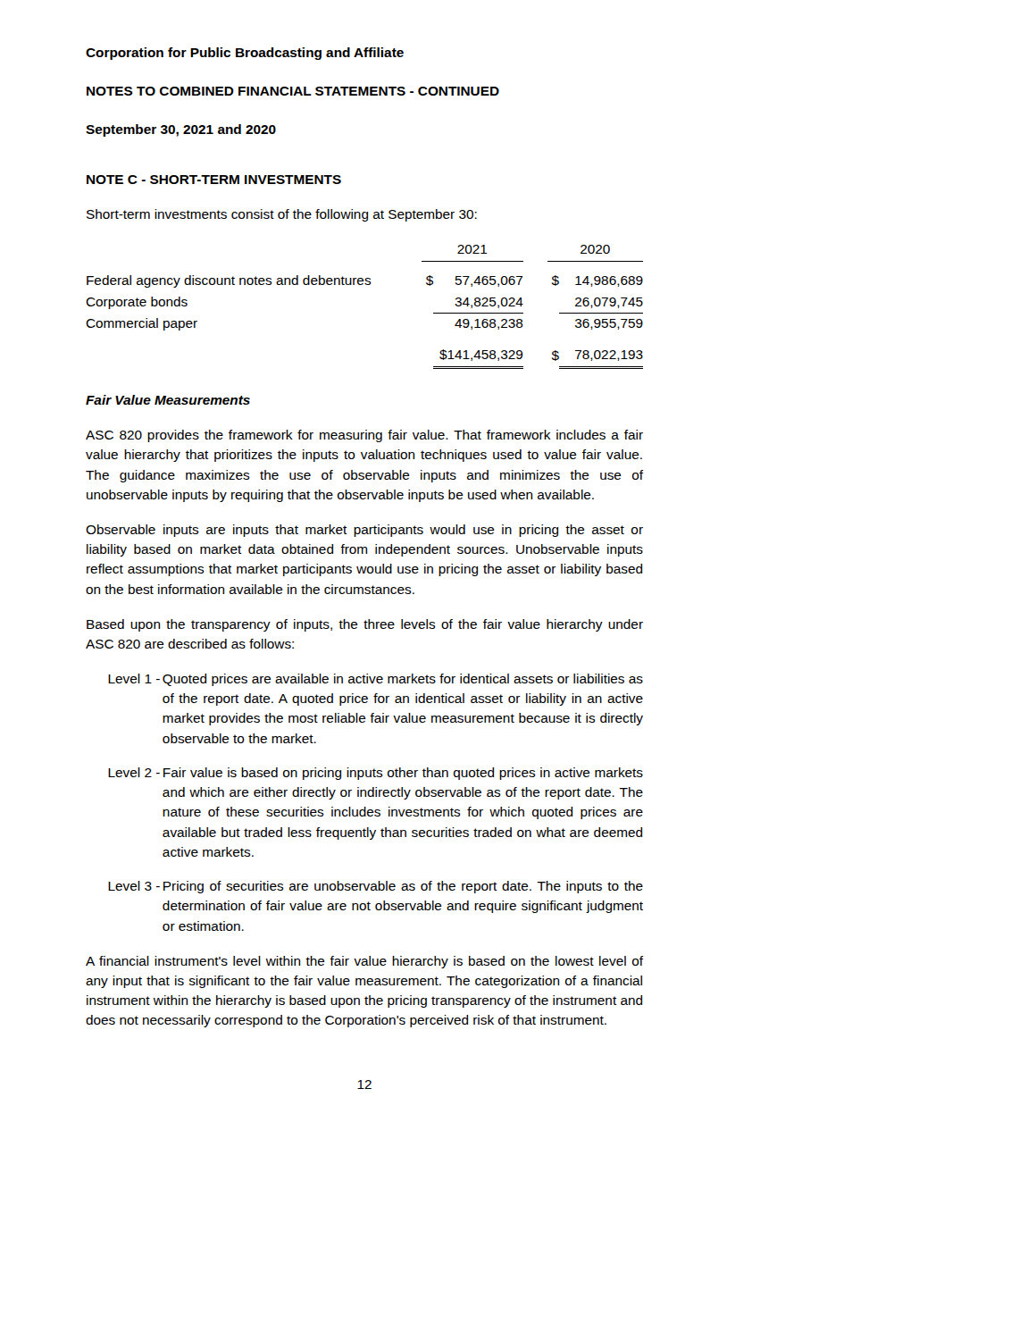Corporation for Public Broadcasting and Affiliate
NOTES TO COMBINED FINANCIAL STATEMENTS - CONTINUED
September 30, 2021 and 2020
NOTE C - SHORT-TERM INVESTMENTS
Short-term investments consist of the following at September 30:
| | | 2021 | | 2020 |
| Federal agency discount notes and debentures | | $ | 57,465,067 | | $ | 14,986,689 |
| Corporate bonds | | | 34,825,024 | | | 26,079,745 |
| Commercial paper | | | 49,168,238 | | | 36,955,759 |
| | | | $141,458,329 | | $ | 78,022,193 |
Fair Value Measurements
ASC 820 provides the framework for measuring fair value. That framework includes a fair value hierarchy that prioritizes the inputs to valuation techniques used to value fair value. The guidance maximizes the use of observable inputs and minimizes the use of unobservable inputs by requiring that the observable inputs be used when available.
Observable inputs are inputs that market participants would use in pricing the asset or liability based on market data obtained from independent sources. Unobservable inputs reflect assumptions that market participants would use in pricing the asset or liability based on the best information available in the circumstances.
Based upon the transparency of inputs, the three levels of the fair value hierarchy under ASC 820 are described as follows:
Level 1 -
Quoted prices are available in active markets for identical assets or liabilities as of the report date. A quoted price for an identical asset or liability in an active market provides the most reliable fair value measurement because it is directly observable to the market.
Level 2 -
Fair value is based on pricing inputs other than quoted prices in active markets and which are either directly or indirectly observable as of the report date. The nature of these securities includes investments for which quoted prices are available but traded less frequently than securities traded on what are deemed active markets.
Level 3 -
Pricing of securities are unobservable as of the report date. The inputs to the determination of fair value are not observable and require significant judgment or estimation.
A financial instrument's level within the fair value hierarchy is based on the lowest level of any input that is significant to the fair value measurement. The categorization of a financial instrument within the hierarchy is based upon the pricing transparency of the instrument and does not necessarily correspond to the Corporation's perceived risk of that instrument.
12